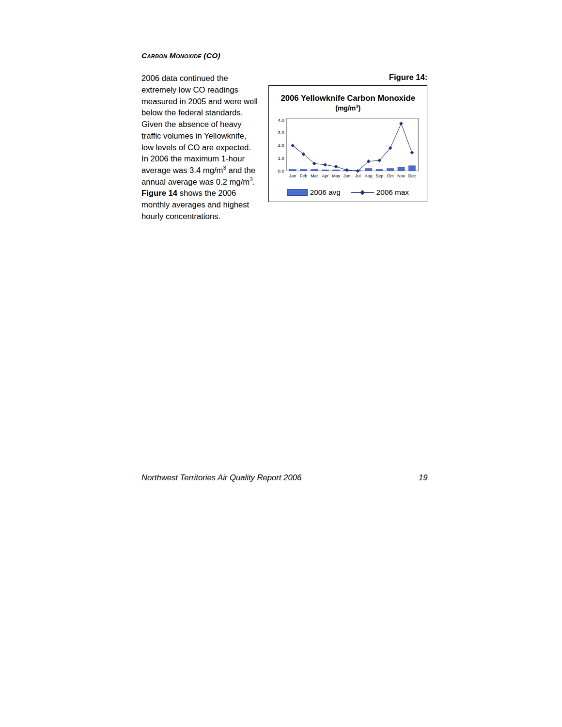CARBON MONOXIDE (CO)
2006 data continued the extremely low CO readings measured in 2005 and were well below the federal standards. Given the absence of heavy traffic volumes in Yellowknife, low levels of CO are expected. In 2006 the maximum 1-hour average was 3.4 mg/m3 and the annual average was 0.2 mg/m3. Figure 14 shows the 2006 monthly averages and highest hourly concentrations.
Figure 14:
2006 Yellowknife Carbon Monoxide
(mg/m3)
4.0 3.0 2.0 1.0 0.0 Jan Feb Mar Apr May Jun Jul Aug Sep Oct Nov Dec
2006 avg
2006 max
Northwest Territories Air Quality Report 2006 19